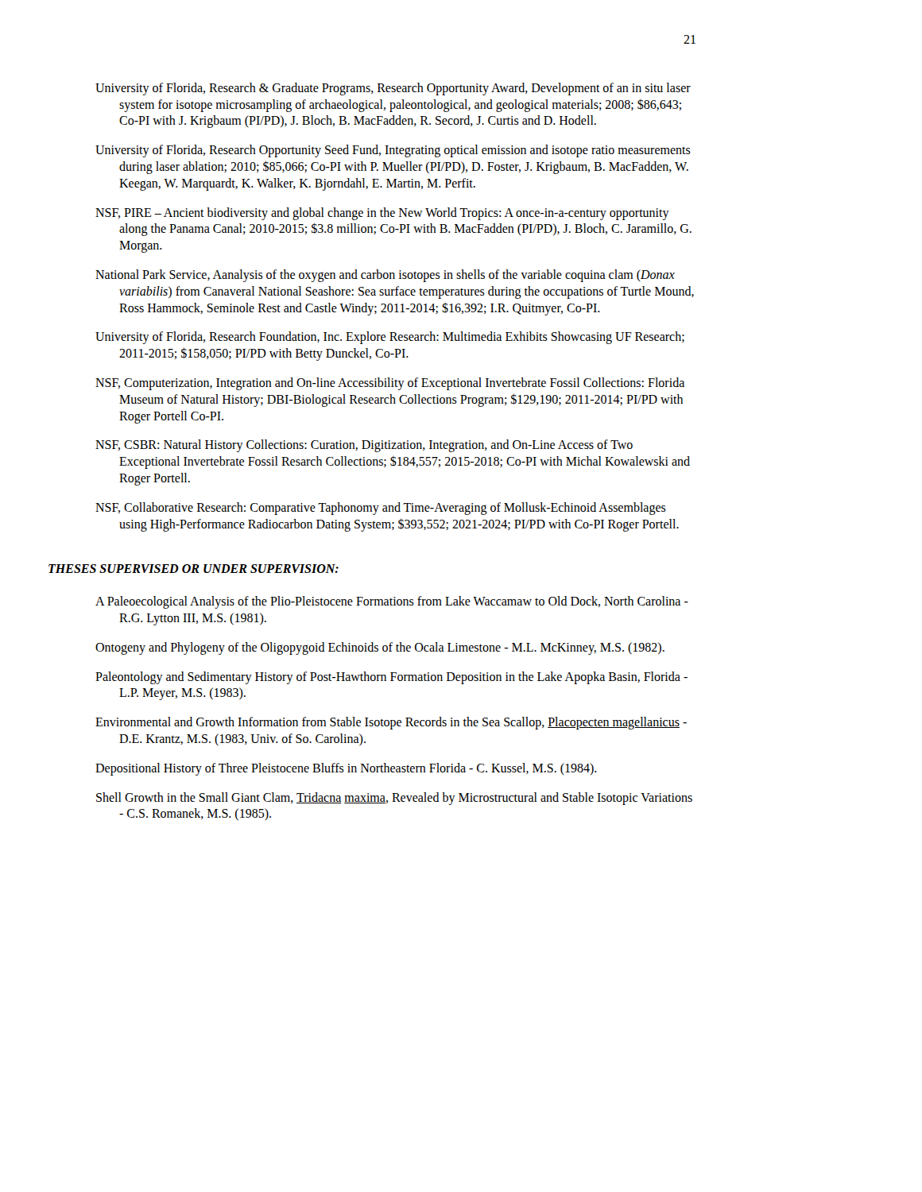21
University of Florida, Research & Graduate Programs, Research Opportunity Award, Development of an in situ laser system for isotope microsampling of archaeological, paleontological, and geological materials; 2008; $86,643; Co-PI with J. Krigbaum (PI/PD), J. Bloch, B. MacFadden, R. Secord, J. Curtis and D. Hodell.
University of Florida, Research Opportunity Seed Fund, Integrating optical emission and isotope ratio measurements during laser ablation; 2010; $85,066; Co-PI with P. Mueller (PI/PD), D. Foster, J. Krigbaum, B. MacFadden, W. Keegan, W. Marquardt, K. Walker, K. Bjorndahl, E. Martin, M. Perfit.
NSF, PIRE – Ancient biodiversity and global change in the New World Tropics: A once-in-a-century opportunity along the Panama Canal; 2010-2015; $3.8 million; Co-PI with B. MacFadden (PI/PD), J. Bloch, C. Jaramillo, G. Morgan.
National Park Service, Aanalysis of the oxygen and carbon isotopes in shells of the variable coquina clam (Donax variabilis) from Canaveral National Seashore: Sea surface temperatures during the occupations of Turtle Mound, Ross Hammock, Seminole Rest and Castle Windy; 2011-2014; $16,392; I.R. Quitmyer, Co-PI.
University of Florida, Research Foundation, Inc. Explore Research: Multimedia Exhibits Showcasing UF Research; 2011-2015; $158,050; PI/PD with Betty Dunckel, Co-PI.
NSF, Computerization, Integration and On-line Accessibility of Exceptional Invertebrate Fossil Collections: Florida Museum of Natural History; DBI-Biological Research Collections Program; $129,190; 2011-2014; PI/PD with Roger Portell Co-PI.
NSF, CSBR: Natural History Collections: Curation, Digitization, Integration, and On-Line Access of Two Exceptional Invertebrate Fossil Resarch Collections; $184,557; 2015-2018; Co-PI with Michal Kowalewski and Roger Portell.
NSF, Collaborative Research: Comparative Taphonomy and Time-Averaging of Mollusk-Echinoid Assemblages using High-Performance Radiocarbon Dating System; $393,552; 2021-2024; PI/PD with Co-PI Roger Portell.
THESES SUPERVISED OR UNDER SUPERVISION:
A Paleoecological Analysis of the Plio-Pleistocene Formations from Lake Waccamaw to Old Dock, North Carolina - R.G. Lytton III, M.S. (1981).
Ontogeny and Phylogeny of the Oligopygoid Echinoids of the Ocala Limestone - M.L. McKinney, M.S. (1982).
Paleontology and Sedimentary History of Post-Hawthorn Formation Deposition in the Lake Apopka Basin, Florida - L.P. Meyer, M.S. (1983).
Environmental and Growth Information from Stable Isotope Records in the Sea Scallop, Placopecten magellanicus - D.E. Krantz, M.S. (1983, Univ. of So. Carolina).
Depositional History of Three Pleistocene Bluffs in Northeastern Florida - C. Kussel, M.S. (1984).
Shell Growth in the Small Giant Clam, Tridacna maxima, Revealed by Microstructural and Stable Isotopic Variations - C.S. Romanek, M.S. (1985).